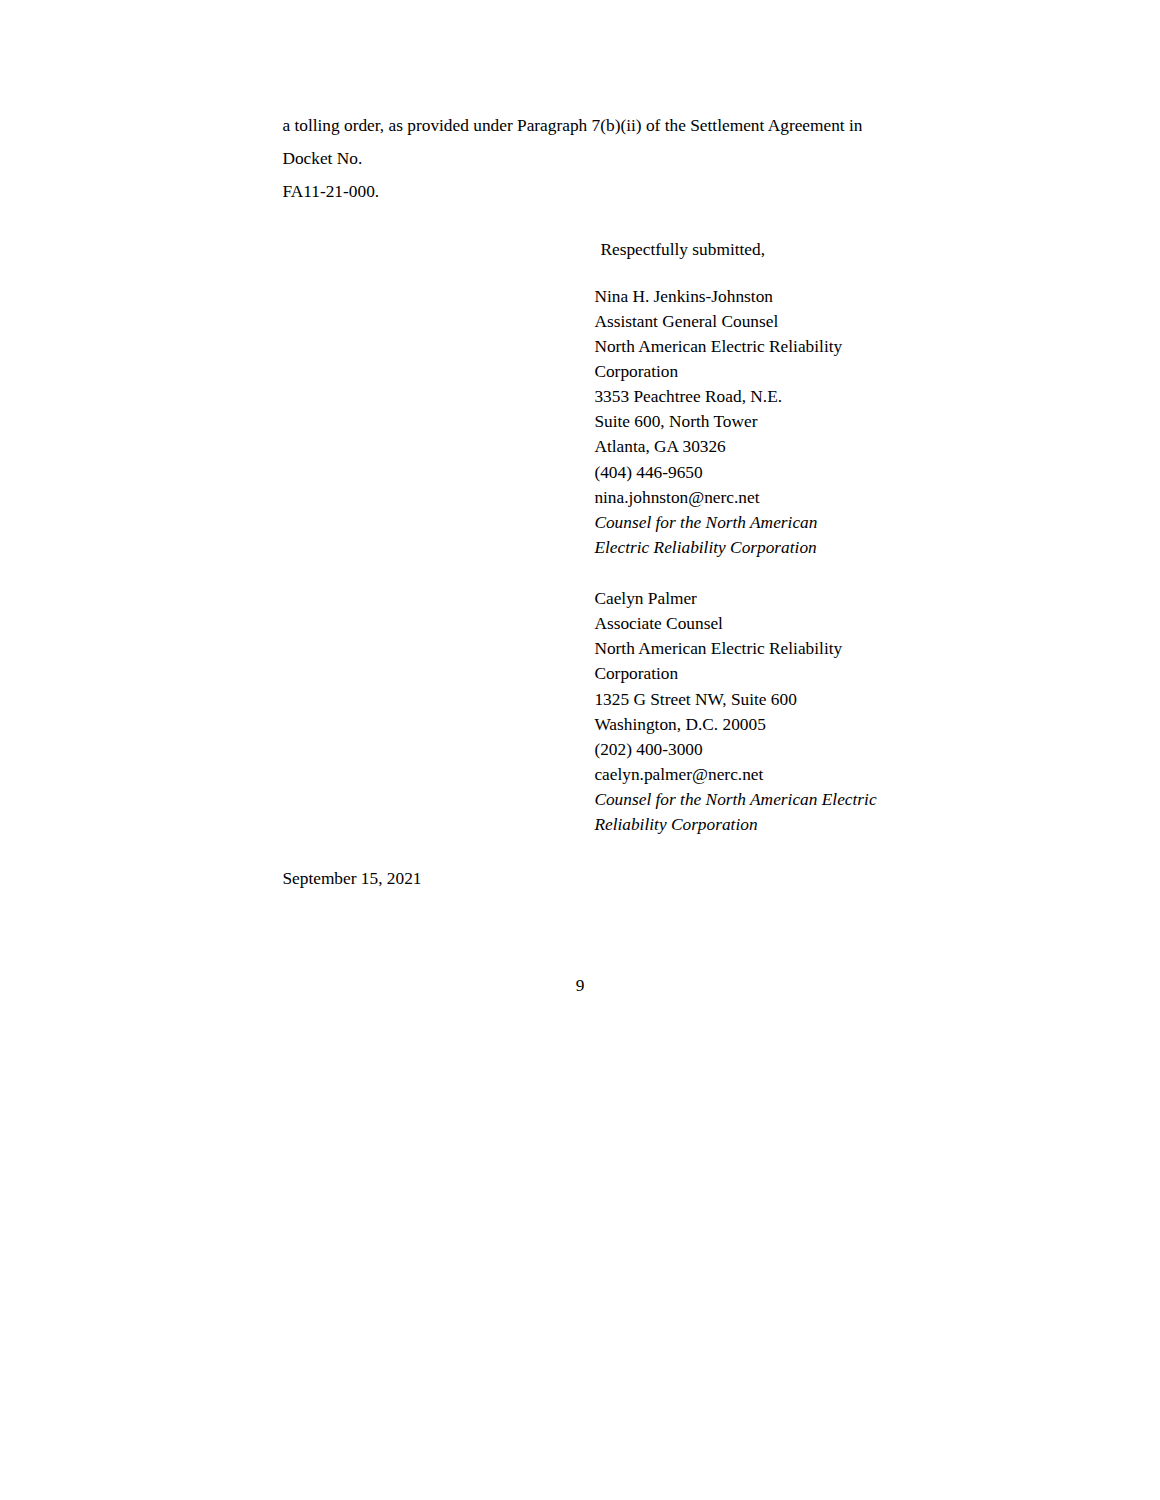a tolling order, as provided under Paragraph 7(b)(ii) of the Settlement Agreement in Docket No.
FA11-21-000.
Respectfully submitted,
Nina H. Jenkins-Johnston
Assistant General Counsel
North American Electric Reliability
Corporation
3353 Peachtree Road, N.E.
Suite 600, North Tower
Atlanta, GA 30326
(404) 446-9650
nina.johnston@nerc.net
Counsel for the North American
Electric Reliability Corporation
Caelyn Palmer
Associate Counsel
North American Electric Reliability
Corporation
1325 G Street NW, Suite 600
Washington, D.C. 20005
(202) 400-3000
caelyn.palmer@nerc.net
Counsel for the North American Electric
Reliability Corporation
September 15, 2021
9